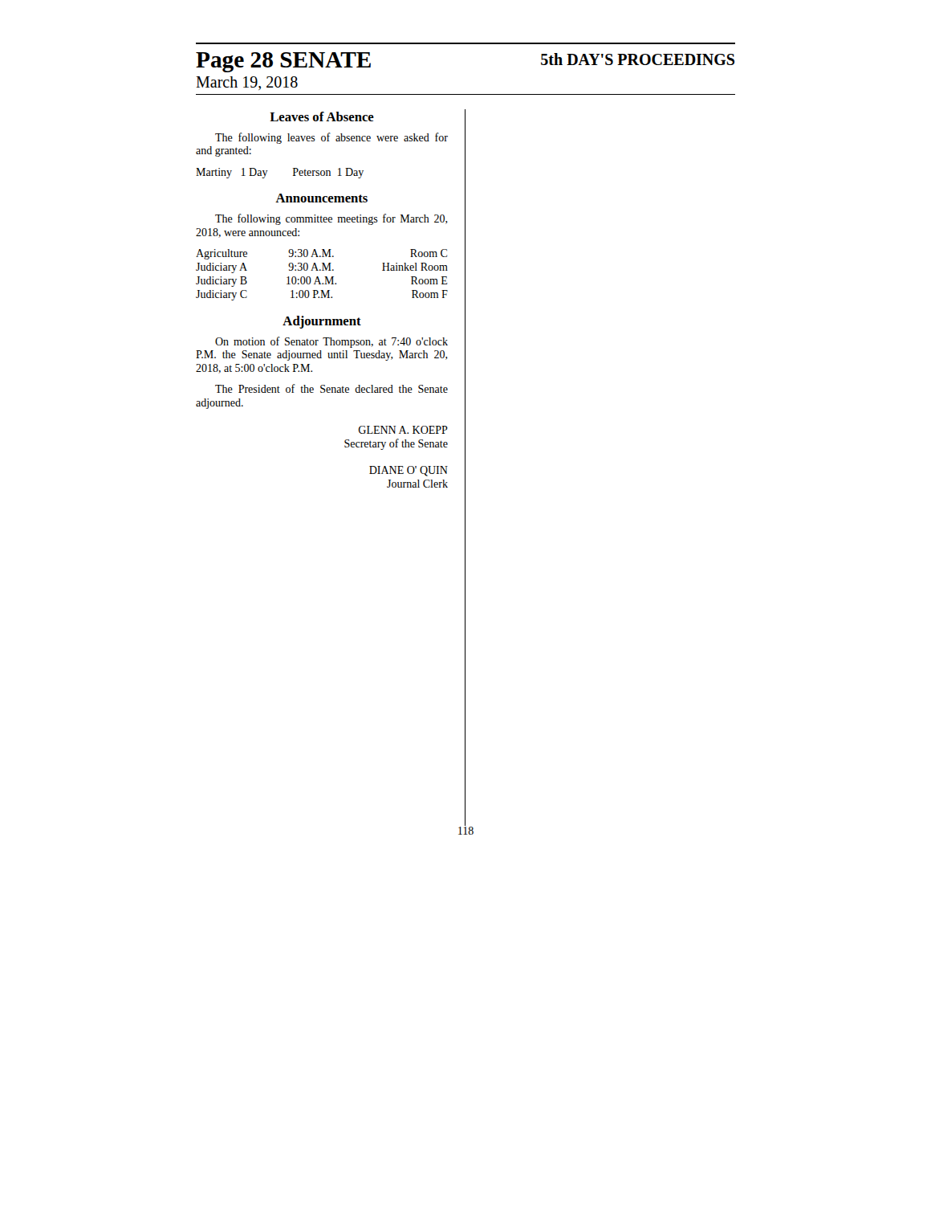Page 28 SENATE March 19, 2018
5th DAY'S PROCEEDINGS
Leaves of Absence
The following leaves of absence were asked for and granted:
Martiny 1 Day Peterson 1 Day
Announcements
The following committee meetings for March 20, 2018, were announced:
| Agriculture | 9:30 A.M. | Room C |
| Judiciary A | 9:30 A.M. | Hainkel Room |
| Judiciary B | 10:00 A.M. | Room E |
| Judiciary C | 1:00 P.M. | Room F |
Adjournment
On motion of Senator Thompson, at 7:40 o'clock P.M. the Senate adjourned until Tuesday, March 20, 2018, at 5:00 o'clock P.M.
The President of the Senate declared the Senate adjourned.
GLENN A. KOEPP Secretary of the Senate
DIANE O' QUIN Journal Clerk
118